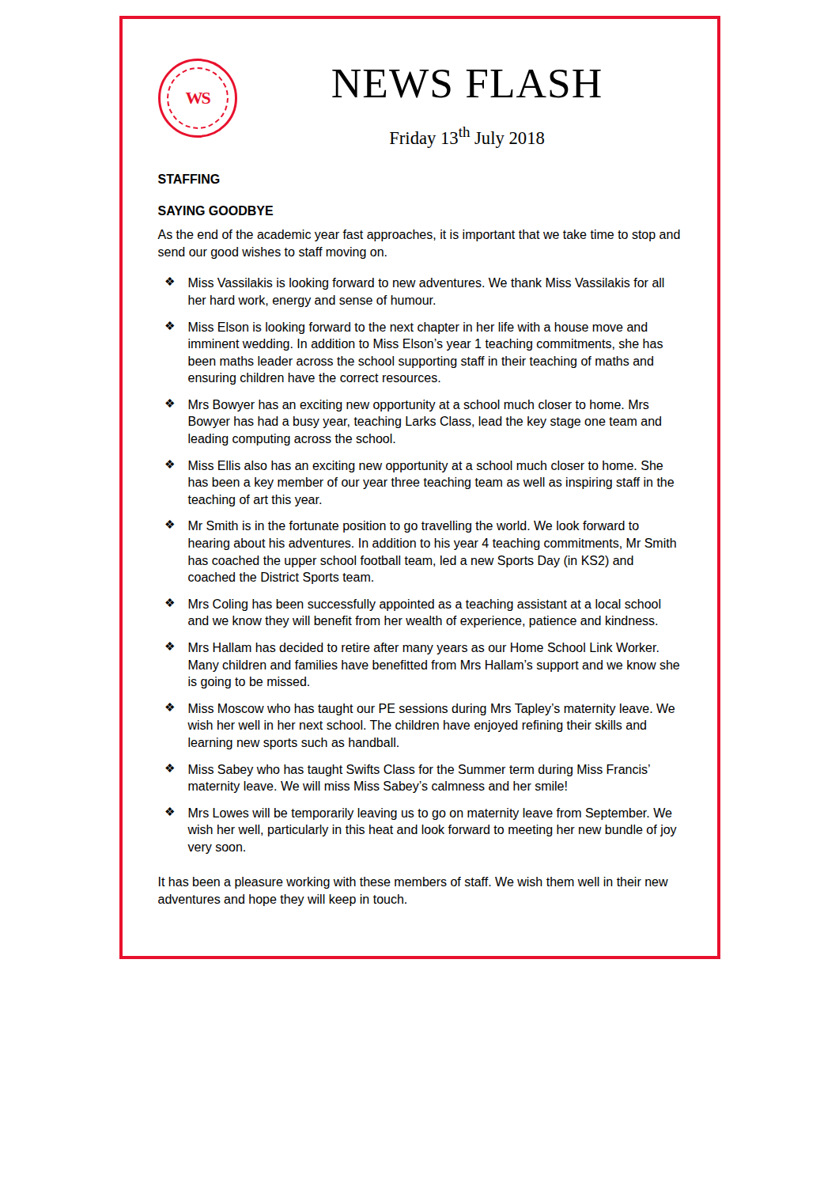WS
NEWS FLASH
Friday 13th July 2018
STAFFING
SAYING GOODBYE
As the end of the academic year fast approaches, it is important that we take time to stop and send our good wishes to staff moving on.
Miss Vassilakis is looking forward to new adventures. We thank Miss Vassilakis for all her hard work, energy and sense of humour.
Miss Elson is looking forward to the next chapter in her life with a house move and imminent wedding. In addition to Miss Elson’s year 1 teaching commitments, she has been maths leader across the school supporting staff in their teaching of maths and ensuring children have the correct resources.
Mrs Bowyer has an exciting new opportunity at a school much closer to home. Mrs Bowyer has had a busy year, teaching Larks Class, lead the key stage one team and leading computing across the school.
Miss Ellis also has an exciting new opportunity at a school much closer to home. She has been a key member of our year three teaching team as well as inspiring staff in the teaching of art this year.
Mr Smith is in the fortunate position to go travelling the world. We look forward to hearing about his adventures. In addition to his year 4 teaching commitments, Mr Smith has coached the upper school football team, led a new Sports Day (in KS2) and coached the District Sports team.
Mrs Coling has been successfully appointed as a teaching assistant at a local school and we know they will benefit from her wealth of experience, patience and kindness.
Mrs Hallam has decided to retire after many years as our Home School Link Worker. Many children and families have benefitted from Mrs Hallam’s support and we know she is going to be missed.
Miss Moscow who has taught our PE sessions during Mrs Tapley’s maternity leave. We wish her well in her next school. The children have enjoyed refining their skills and learning new sports such as handball.
Miss Sabey who has taught Swifts Class for the Summer term during Miss Francis’ maternity leave. We will miss Miss Sabey’s calmness and her smile!
Mrs Lowes will be temporarily leaving us to go on maternity leave from September. We wish her well, particularly in this heat and look forward to meeting her new bundle of joy very soon.
It has been a pleasure working with these members of staff. We wish them well in their new adventures and hope they will keep in touch.